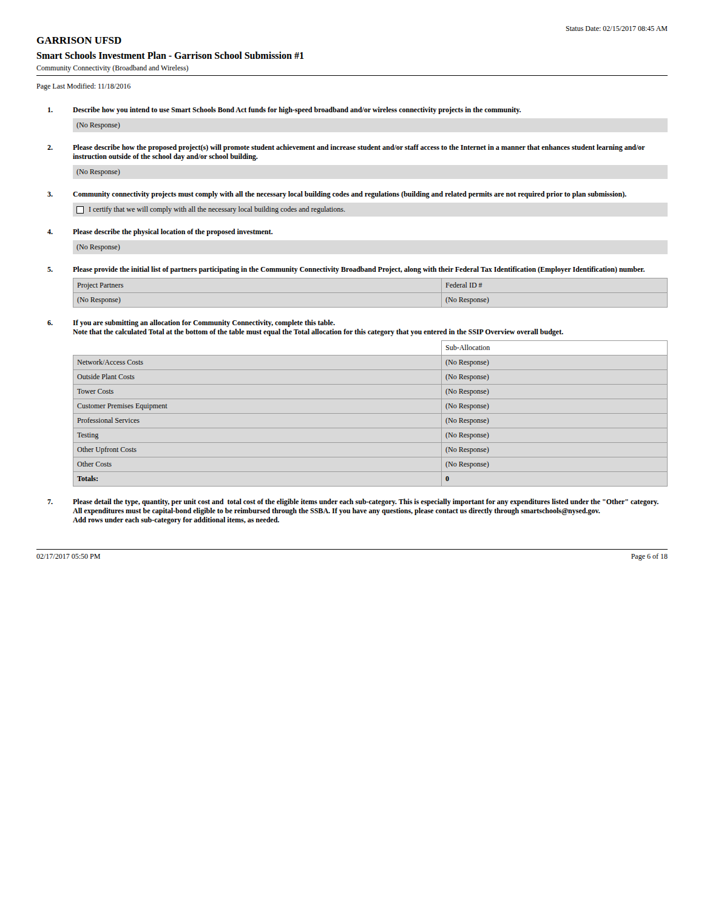Status Date: 02/15/2017 08:45 AM
GARRISON UFSD
Smart Schools Investment Plan - Garrison School Submission #1
Community Connectivity (Broadband and Wireless)
Page Last Modified: 11/18/2016
Describe how you intend to use Smart Schools Bond Act funds for high-speed broadband and/or wireless connectivity projects in the community.
(No Response)
Please describe how the proposed project(s) will promote student achievement and increase student and/or staff access to the Internet in a manner that enhances student learning and/or instruction outside of the school day and/or school building.
(No Response)
Community connectivity projects must comply with all the necessary local building codes and regulations (building and related permits are not required prior to plan submission).
I certify that we will comply with all the necessary local building codes and regulations.
Please describe the physical location of the proposed investment.
(No Response)
Please provide the initial list of partners participating in the Community Connectivity Broadband Project, along with their Federal Tax Identification (Employer Identification) number.
| Project Partners | Federal ID # |
| --- | --- |
| (No Response) | (No Response) |
If you are submitting an allocation for Community Connectivity, complete this table.
Note that the calculated Total at the bottom of the table must equal the Total allocation for this category that you entered in the SSIP Overview overall budget.
| | Sub-Allocation |
| --- | --- |
| Network/Access Costs | (No Response) |
| Outside Plant Costs | (No Response) |
| Tower Costs | (No Response) |
| Customer Premises Equipment | (No Response) |
| Professional Services | (No Response) |
| Testing | (No Response) |
| Other Upfront Costs | (No Response) |
| Other Costs | (No Response) |
| Totals: | 0 |
Please detail the type, quantity, per unit cost and total cost of the eligible items under each sub-category. This is especially important for any expenditures listed under the "Other" category. All expenditures must be capital-bond eligible to be reimbursed through the SSBA. If you have any questions, please contact us directly through smartschools@nysed.gov.
Add rows under each sub-category for additional items, as needed.
02/17/2017 05:50 PM Page 6 of 18